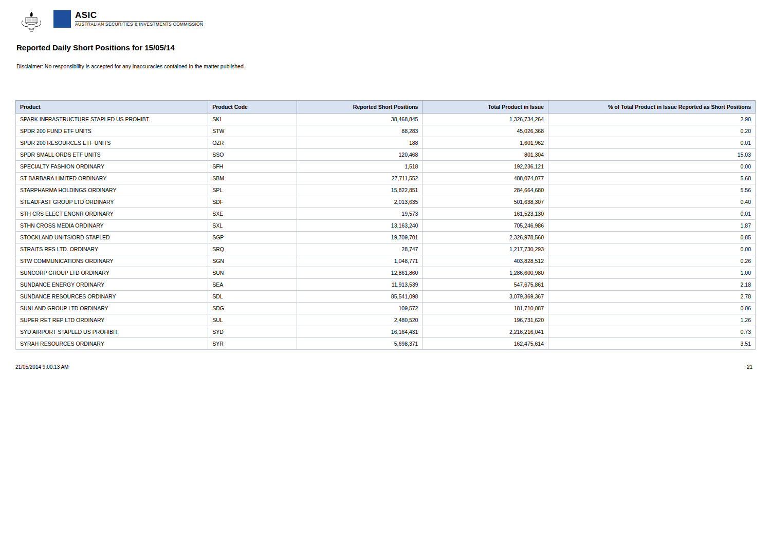ASIC
AUSTRALIAN SECURITIES & INVESTMENTS COMMISSION
Reported Daily Short Positions for 15/05/14
Disclaimer: No responsibility is accepted for any inaccuracies contained in the matter published.
| Product | Product Code | Reported Short Positions | Total Product in Issue | % of Total Product in Issue Reported as Short Positions |
| --- | --- | --- | --- | --- |
| SPARK INFRASTRUCTURE STAPLED US PROHIBT. | SKI | 38,468,845 | 1,326,734,264 | 2.90 |
| SPDR 200 FUND ETF UNITS | STW | 88,283 | 45,026,368 | 0.20 |
| SPDR 200 RESOURCES ETF UNITS | OZR | 188 | 1,601,962 | 0.01 |
| SPDR SMALL ORDS ETF UNITS | SSO | 120,468 | 801,304 | 15.03 |
| SPECIALTY FASHION ORDINARY | SFH | 1,518 | 192,236,121 | 0.00 |
| ST BARBARA LIMITED ORDINARY | SBM | 27,711,552 | 488,074,077 | 5.68 |
| STARPHARMA HOLDINGS ORDINARY | SPL | 15,822,851 | 284,664,680 | 5.56 |
| STEADFAST GROUP LTD ORDINARY | SDF | 2,013,635 | 501,638,307 | 0.40 |
| STH CRS ELECT ENGNR ORDINARY | SXE | 19,573 | 161,523,130 | 0.01 |
| STHN CROSS MEDIA ORDINARY | SXL | 13,163,240 | 705,246,986 | 1.87 |
| STOCKLAND UNITS/ORD STAPLED | SGP | 19,709,701 | 2,326,978,560 | 0.85 |
| STRAITS RES LTD. ORDINARY | SRQ | 28,747 | 1,217,730,293 | 0.00 |
| STW COMMUNICATIONS ORDINARY | SGN | 1,048,771 | 403,828,512 | 0.26 |
| SUNCORP GROUP LTD ORDINARY | SUN | 12,861,860 | 1,286,600,980 | 1.00 |
| SUNDANCE ENERGY ORDINARY | SEA | 11,913,539 | 547,675,861 | 2.18 |
| SUNDANCE RESOURCES ORDINARY | SDL | 85,541,098 | 3,079,369,367 | 2.78 |
| SUNLAND GROUP LTD ORDINARY | SDG | 109,572 | 181,710,087 | 0.06 |
| SUPER RET REP LTD ORDINARY | SUL | 2,480,520 | 196,731,620 | 1.26 |
| SYD AIRPORT STAPLED US PROHIBIT. | SYD | 16,164,431 | 2,216,216,041 | 0.73 |
| SYRAH RESOURCES ORDINARY | SYR | 5,698,371 | 162,475,614 | 3.51 |
21/05/2014 9:00:13 AM 21